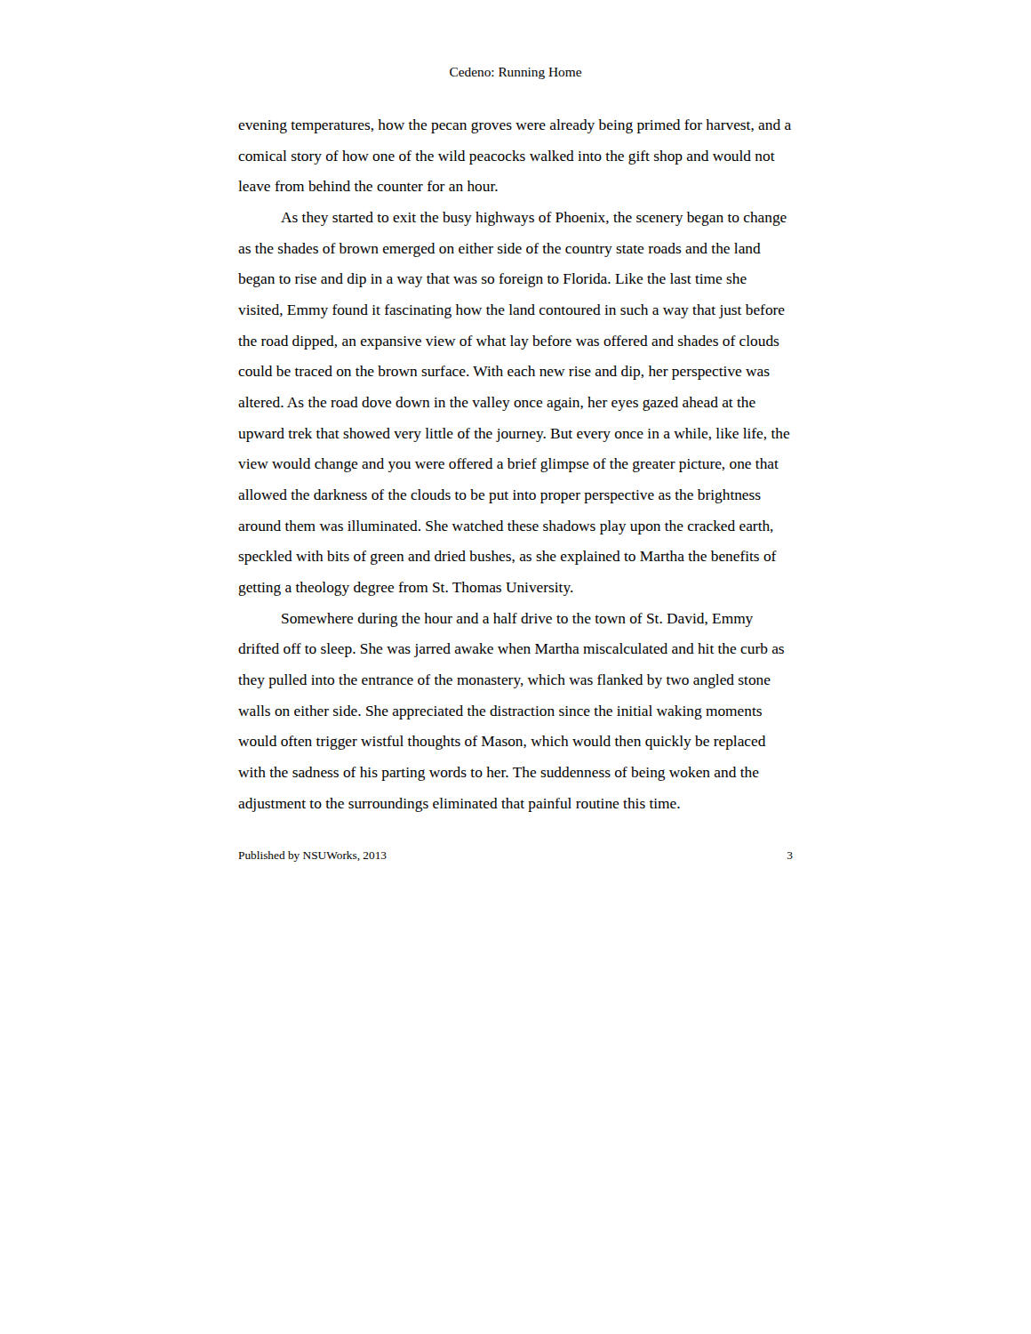Cedeno: Running Home
evening temperatures, how the pecan groves were already being primed for harvest, and a comical story of how one of the wild peacocks walked into the gift shop and would not leave from behind the counter for an hour.
As they started to exit the busy highways of Phoenix, the scenery began to change as the shades of brown emerged on either side of the country state roads and the land began to rise and dip in a way that was so foreign to Florida. Like the last time she visited, Emmy found it fascinating how the land contoured in such a way that just before the road dipped, an expansive view of what lay before was offered and shades of clouds could be traced on the brown surface. With each new rise and dip, her perspective was altered. As the road dove down in the valley once again, her eyes gazed ahead at the upward trek that showed very little of the journey. But every once in a while, like life, the view would change and you were offered a brief glimpse of the greater picture, one that allowed the darkness of the clouds to be put into proper perspective as the brightness around them was illuminated. She watched these shadows play upon the cracked earth, speckled with bits of green and dried bushes, as she explained to Martha the benefits of getting a theology degree from St. Thomas University.
Somewhere during the hour and a half drive to the town of St. David, Emmy drifted off to sleep. She was jarred awake when Martha miscalculated and hit the curb as they pulled into the entrance of the monastery, which was flanked by two angled stone walls on either side. She appreciated the distraction since the initial waking moments would often trigger wistful thoughts of Mason, which would then quickly be replaced with the sadness of his parting words to her. The suddenness of being woken and the adjustment to the surroundings eliminated that painful routine this time.
Published by NSUWorks, 2013 3